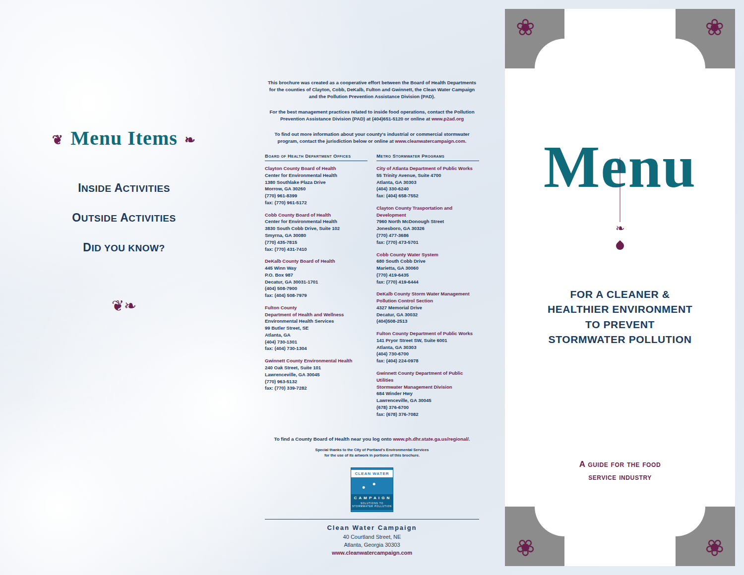❦Menu Items❧
INSIDE ACTIVITIES
OUTSIDE ACTIVITIES
DID YOU KNOW?
❦❧
This brochure was created as a cooperative effort between the Board of Health Departments for the counties of Clayton, Cobb, DeKalb, Fulton and Gwinnett, the Clean Water Campaign and the Pollution Prevention Assistance Division (PAD).
For the best management practices related to inside food operations, contact the Pollution Prevention Assistance Division (PAD) at (404)651-5120 or online at www.p2ad.org
To find out more information about your county's industrial or commercial stormwater program, contact the jurisdiction below or online at www.cleanwatercampaign.com.
Board of Health Department Offices
Clayton County Board of Health
Center for Environmental Health
1380 Southlake Plaza Drive
Morrow, GA 30260
(770) 961-8399
fax: (770) 961-5172
Cobb County Board of Health
Center for Environmental Health
3830 South Cobb Drive, Suite 102
Smyrna, GA 30080
(770) 435-7815
fax: (770) 431-7410
DeKalb County Board of Health
445 Winn Way
P.O. Box 987
Decatur, GA 30031-1701
(404) 508-7900
fax: (404) 508-7979
Fulton County
Department of Health and Wellness
Environmental Health Services
99 Butler Street, SE
Atlanta, GA
(404) 730-1301
fax: (404) 730-1304
Gwinnett County Environmental Health
240 Oak Street, Suite 101
Lawrenceville, GA 30045
(770) 963-5132
fax: (770) 339-7282
Metro Stormwater Programs
City of Atlanta Department of Public Works
55 Trinity Avenue, Suite 4700
Atlanta, GA 30303
(404) 330-6240
fax: (404) 658-7552
Clayton County Trasportation and Development
7960 North McDonough Street
Jonesboro, GA 30326
(770) 477-3686
fax: (770) 473-5701
Cobb County Water System
680 South Cobb Drive
Marietta, GA 30060
(770) 419-6435
fax: (770) 419-6444
DeKalb County Storm Water Management
Pollution Control Section
4327 Memorial Drive
Decatur, GA 30032
(404)508-2513
Fulton County Department of Public Works
141 Pryor Street SW, Suite 6001
Atlanta, GA 30303
(404) 730-6700
fax: (404) 224-0978
Gwinnett County Department of Public Utilities
Stormwater Management Division
684 Winder Hwy
Lawrenceville, GA 30045
(678) 376-6700
fax: (678) 376-7082
To find a County Board of Health near you log onto www.ph.dhr.state.ga.us/regional/.
Special thanks to the City of Portland's Environmental Services
for the use of its artwork in portions of this brochure.
CLEAN WATER
C A M P A I G N
SOLUTIONS TO STORMWATER POLLUTION
Clean Water Campaign
40 Courtland Street, NE
Atlanta, Georgia 30303
www.cleanwatercampaign.com
❀ ❀ ❀ ❀
Menu
❧
For a cleaner &
healthier environment
to prevent
stormwater pollution
A guide for the food
service industry